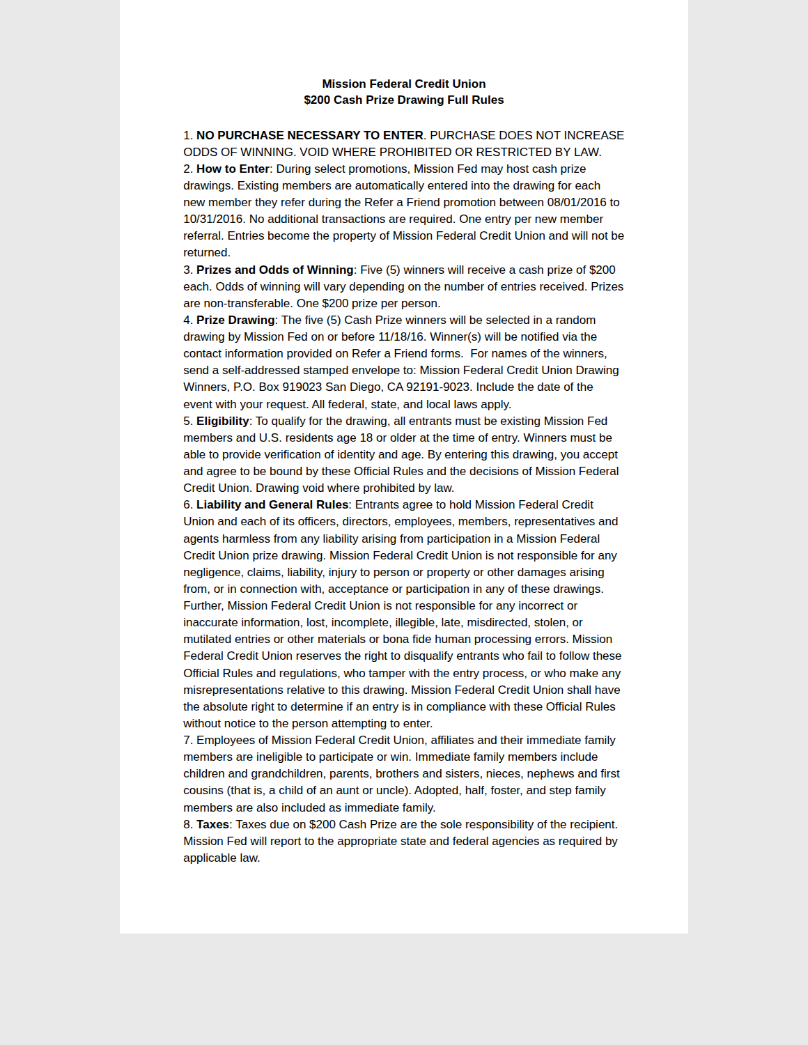Mission Federal Credit Union $200 Cash Prize Drawing Full Rules
1. NO PURCHASE NECESSARY TO ENTER. PURCHASE DOES NOT INCREASE ODDS OF WINNING. VOID WHERE PROHIBITED OR RESTRICTED BY LAW.
2. How to Enter: During select promotions, Mission Fed may host cash prize drawings. Existing members are automatically entered into the drawing for each new member they refer during the Refer a Friend promotion between 08/01/2016 to 10/31/2016. No additional transactions are required. One entry per new member referral. Entries become the property of Mission Federal Credit Union and will not be returned.
3. Prizes and Odds of Winning: Five (5) winners will receive a cash prize of $200 each. Odds of winning will vary depending on the number of entries received. Prizes are non-transferable. One $200 prize per person.
4. Prize Drawing: The five (5) Cash Prize winners will be selected in a random drawing by Mission Fed on or before 11/18/16. Winner(s) will be notified via the contact information provided on Refer a Friend forms. For names of the winners, send a self-addressed stamped envelope to: Mission Federal Credit Union Drawing Winners, P.O. Box 919023 San Diego, CA 92191-9023. Include the date of the event with your request. All federal, state, and local laws apply.
5. Eligibility: To qualify for the drawing, all entrants must be existing Mission Fed members and U.S. residents age 18 or older at the time of entry. Winners must be able to provide verification of identity and age. By entering this drawing, you accept and agree to be bound by these Official Rules and the decisions of Mission Federal Credit Union. Drawing void where prohibited by law.
6. Liability and General Rules: Entrants agree to hold Mission Federal Credit Union and each of its officers, directors, employees, members, representatives and agents harmless from any liability arising from participation in a Mission Federal Credit Union prize drawing. Mission Federal Credit Union is not responsible for any negligence, claims, liability, injury to person or property or other damages arising from, or in connection with, acceptance or participation in any of these drawings. Further, Mission Federal Credit Union is not responsible for any incorrect or inaccurate information, lost, incomplete, illegible, late, misdirected, stolen, or mutilated entries or other materials or bona fide human processing errors. Mission Federal Credit Union reserves the right to disqualify entrants who fail to follow these Official Rules and regulations, who tamper with the entry process, or who make any misrepresentations relative to this drawing. Mission Federal Credit Union shall have the absolute right to determine if an entry is in compliance with these Official Rules without notice to the person attempting to enter.
7. Employees of Mission Federal Credit Union, affiliates and their immediate family members are ineligible to participate or win. Immediate family members include children and grandchildren, parents, brothers and sisters, nieces, nephews and first cousins (that is, a child of an aunt or uncle). Adopted, half, foster, and step family members are also included as immediate family.
8. Taxes: Taxes due on $200 Cash Prize are the sole responsibility of the recipient. Mission Fed will report to the appropriate state and federal agencies as required by applicable law.